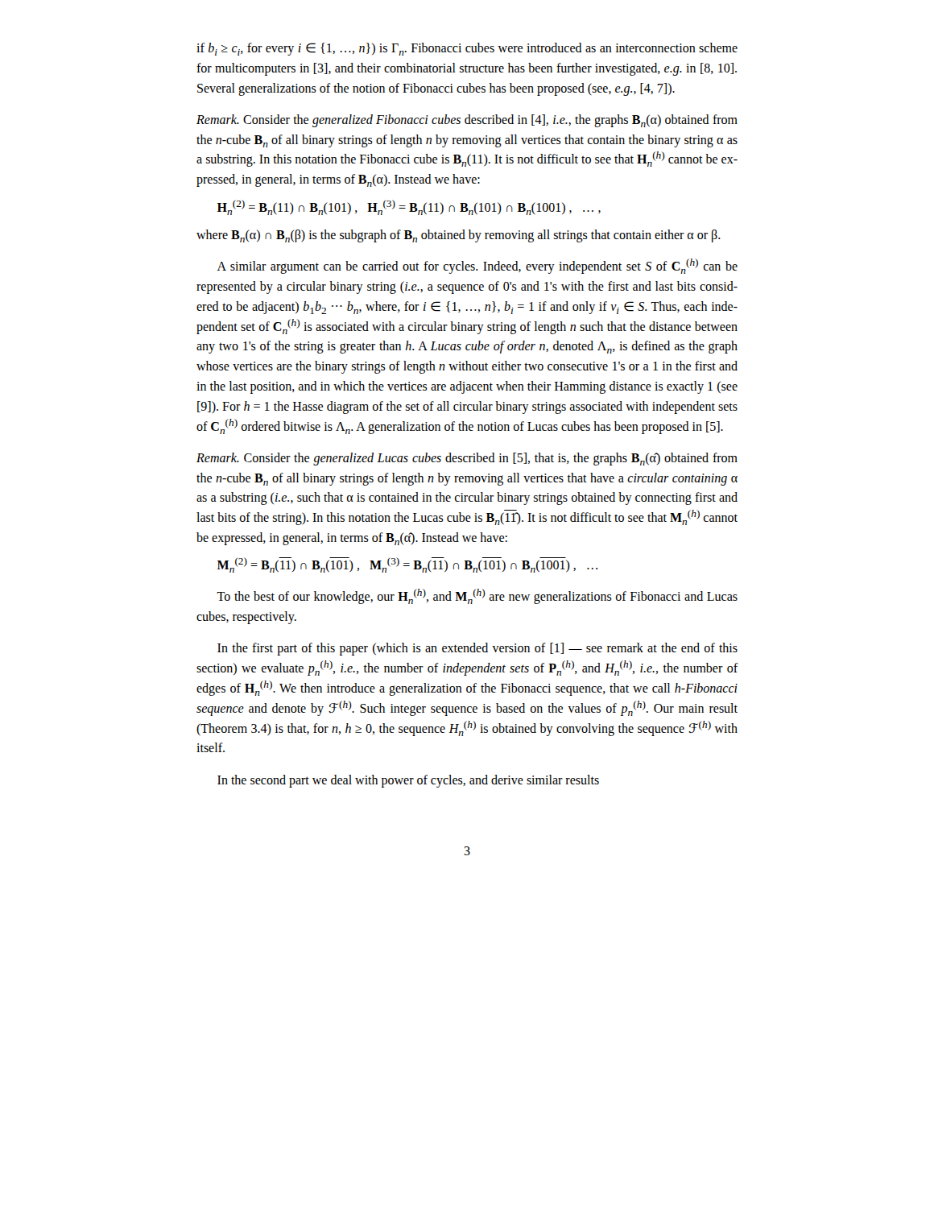if bi ≥ ci, for every i ∈ {1, …, n}) is Γn. Fibonacci cubes were introduced as an interconnection scheme for multicomputers in [3], and their combinatorial structure has been further investigated, e.g. in [8, 10]. Several generalizations of the notion of Fibonacci cubes has been proposed (see, e.g., [4, 7]).
Remark. Consider the generalized Fibonacci cubes described in [4], i.e., the graphs Bn(α) obtained from the n-cube Bn of all binary strings of length n by removing all vertices that contain the binary string α as a substring. In this notation the Fibonacci cube is Bn(11). It is not difficult to see that Hn(h) cannot be expressed, in general, in terms of Bn(α). Instead we have:
Hn(2) = Bn(11) ∩ Bn(101) , Hn(3) = Bn(11) ∩ Bn(101) ∩ Bn(1001) , … ,
where Bn(α) ∩ Bn(β) is the subgraph of Bn obtained by removing all strings that contain either α or β.
A similar argument can be carried out for cycles. Indeed, every independent set S of Cn(h) can be represented by a circular binary string (i.e., a sequence of 0's and 1's with the first and last bits considered to be adjacent) b1b2 ··· bn, where, for i ∈ {1, …, n}, bi = 1 if and only if vi ∈ S. Thus, each independent set of Cn(h) is associated with a circular binary string of length n such that the distance between any two 1's of the string is greater than h. A Lucas cube of order n, denoted Λn, is defined as the graph whose vertices are the binary strings of length n without either two consecutive 1's or a 1 in the first and in the last position, and in which the vertices are adjacent when their Hamming distance is exactly 1 (see [9]). For h = 1 the Hasse diagram of the set of all circular binary strings associated with independent sets of Cn(h) ordered bitwise is Λn. A generalization of the notion of Lucas cubes has been proposed in [5].
Remark. Consider the generalized Lucas cubes described in [5], that is, the graphs Bn(α̂) obtained from the n-cube Bn of all binary strings of length n by removing all vertices that have a circular containing α as a substring (i.e., such that α is contained in the circular binary strings obtained by connecting first and last bits of the string). In this notation the Lucas cube is Bn(11̂). It is not difficult to see that Mn(h) cannot be expressed, in general, in terms of Bn(α̂). Instead we have:
Mn(2) = Bn(11) ∩ Bn(101) , Mn(3) = Bn(11) ∩ Bn(101) ∩ Bn(1001) , …
To the best of our knowledge, our Hn(h), and Mn(h) are new generalizations of Fibonacci and Lucas cubes, respectively.
In the first part of this paper (which is an extended version of [1] — see remark at the end of this section) we evaluate pn(h), i.e., the number of independent sets of Pn(h), and Hn(h), i.e., the number of edges of Hn(h). We then introduce a generalization of the Fibonacci sequence, that we call h-Fibonacci sequence and denote by ℱ(h). Such integer sequence is based on the values of pn(h). Our main result (Theorem 3.4) is that, for n, h ≥ 0, the sequence Hn(h) is obtained by convolving the sequence ℱ(h) with itself.
In the second part we deal with power of cycles, and derive similar results
3